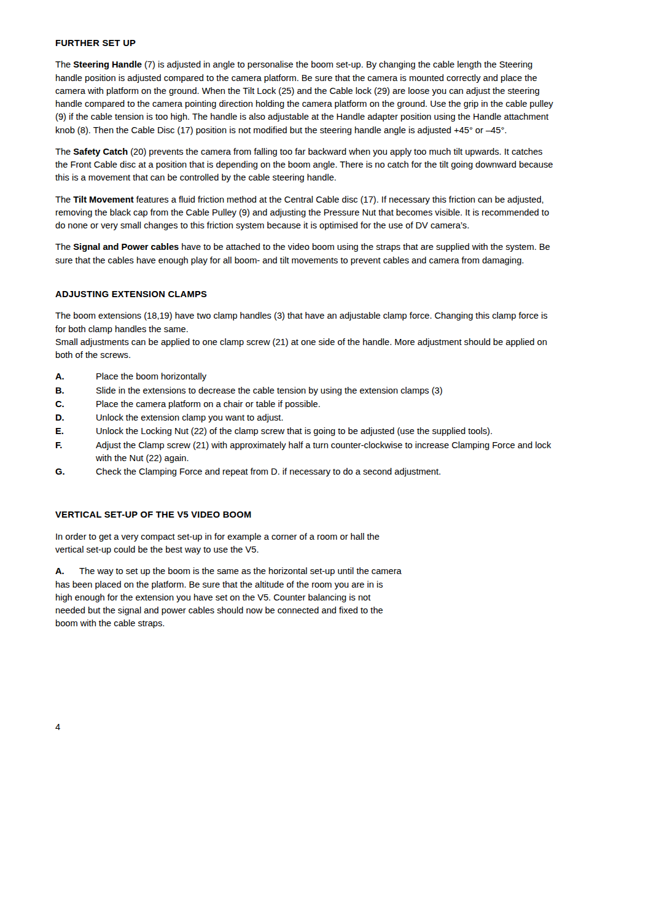FURTHER SET UP
The Steering Handle (7) is adjusted in angle to personalise the boom set-up. By changing the cable length the Steering handle position is adjusted compared to the camera platform. Be sure that the camera is mounted correctly and place the camera with platform on the ground. When the Tilt Lock (25) and the Cable lock (29) are loose you can adjust the steering handle compared to the camera pointing direction holding the camera platform on the ground. Use the grip in the cable pulley (9) if the cable tension is too high. The handle is also adjustable at the Handle adapter position using the Handle attachment knob (8). Then the Cable Disc (17) position is not modified but the steering handle angle is adjusted +45° or –45°.
The Safety Catch (20) prevents the camera from falling too far backward when you apply too much tilt upwards. It catches the Front Cable disc at a position that is depending on the boom angle. There is no catch for the tilt going downward because this is a movement that can be controlled by the cable steering handle.
The Tilt Movement features a fluid friction method at the Central Cable disc (17). If necessary this friction can be adjusted, removing the black cap from the Cable Pulley (9) and adjusting the Pressure Nut that becomes visible. It is recommended to do none or very small changes to this friction system because it is optimised for the use of DV camera’s.
The Signal and Power cables have to be attached to the video boom using the straps that are supplied with the system. Be sure that the cables have enough play for all boom- and tilt movements to prevent cables and camera from damaging.
ADJUSTING EXTENSION CLAMPS
The boom extensions (18,19) have two clamp handles (3) that have an adjustable clamp force. Changing this clamp force is for both clamp handles the same.
Small adjustments can be applied to one clamp screw (21) at one side of the handle. More adjustment should be applied on both of the screws.
| A. | Place the boom horizontally |
| B. | Slide in the extensions to decrease the cable tension by using the extension clamps (3) |
| C. | Place the camera platform on a chair or table if possible. |
| D. | Unlock the extension clamp you want to adjust. |
| E. | Unlock the Locking Nut (22) of the clamp screw that is going to be adjusted (use the supplied tools). |
| F. | Adjust the Clamp screw (21) with approximately half a turn counter-clockwise to increase Clamping Force and lock with the Nut (22) again. |
| G. | Check the Clamping Force and repeat from D. if necessary to do a second adjustment. |
VERTICAL SET-UP OF THE V5 VIDEO BOOM
In order to get a very compact set-up in for example a corner of a room or hall the vertical set-up could be the best way to use the V5.
A. The way to set up the boom is the same as the horizontal set-up until the camera has been placed on the platform. Be sure that the altitude of the room you are in is high enough for the extension you have set on the V5. Counter balancing is not needed but the signal and power cables should now be connected and fixed to the boom with the cable straps.
4